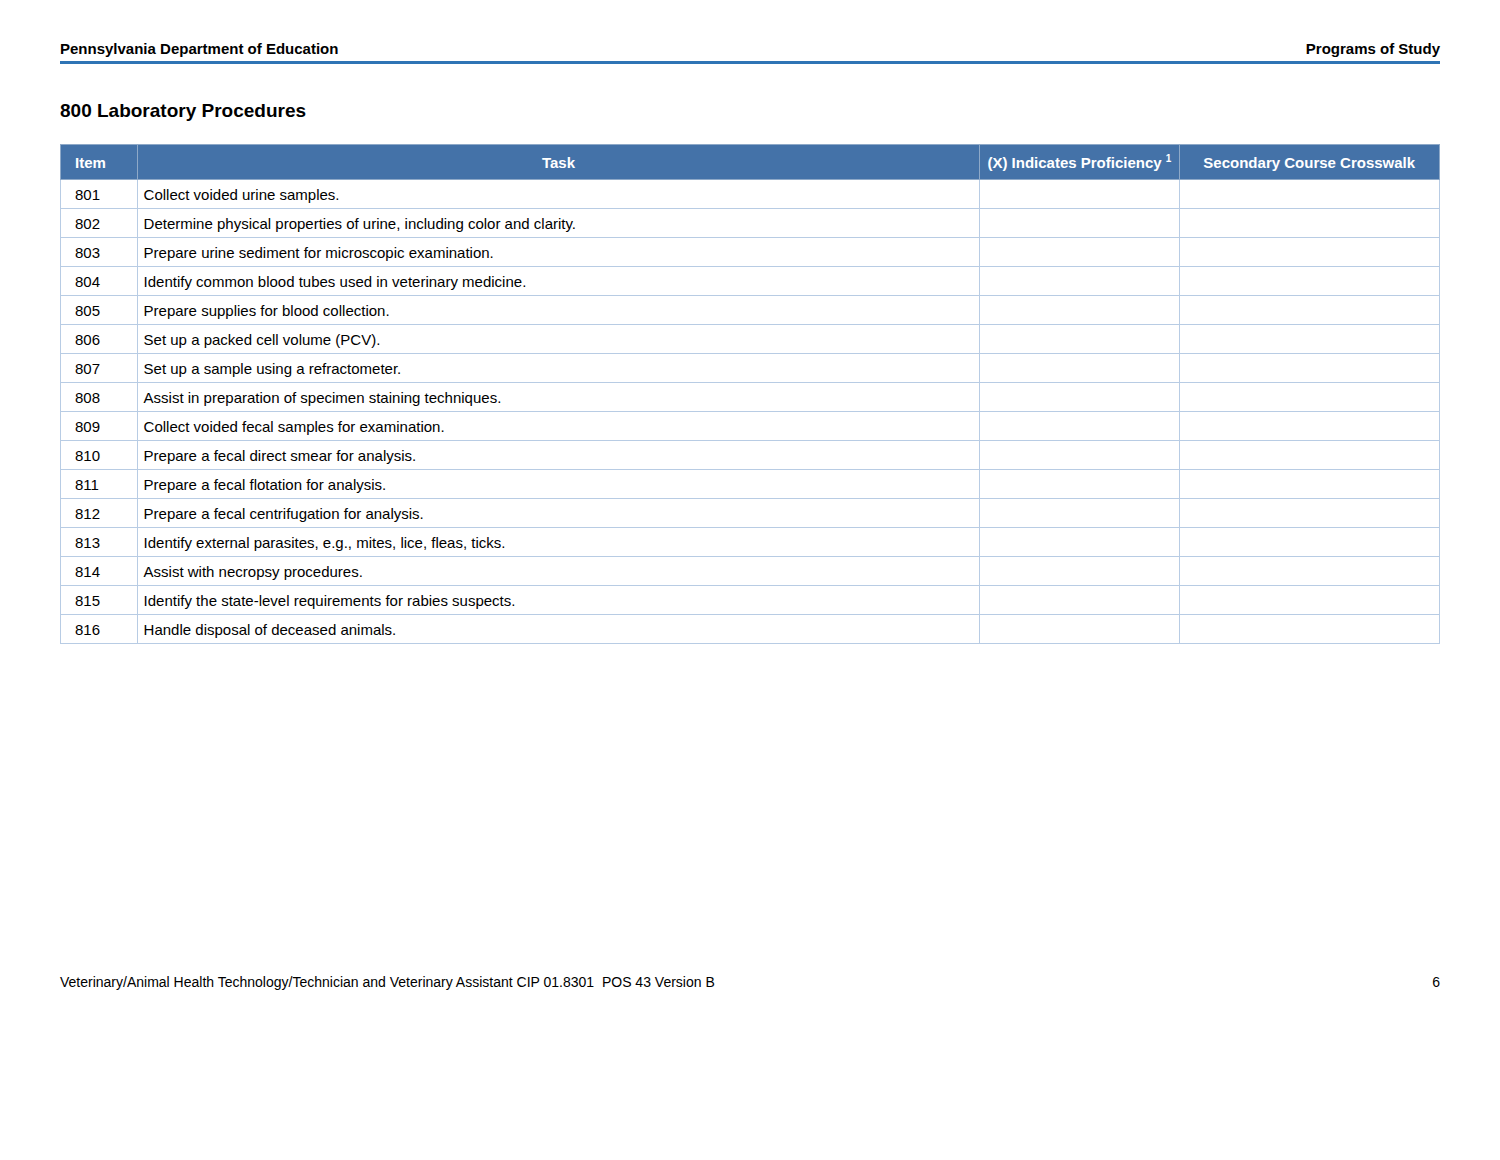Pennsylvania Department of Education Programs of Study
800 Laboratory Procedures
| Item | Task | (X) Indicates Proficiency 1 | Secondary Course Crosswalk |
| --- | --- | --- | --- |
| 801 | Collect voided urine samples. | | |
| 802 | Determine physical properties of urine, including color and clarity. | | |
| 803 | Prepare urine sediment for microscopic examination. | | |
| 804 | Identify common blood tubes used in veterinary medicine. | | |
| 805 | Prepare supplies for blood collection. | | |
| 806 | Set up a packed cell volume (PCV). | | |
| 807 | Set up a sample using a refractometer. | | |
| 808 | Assist in preparation of specimen staining techniques. | | |
| 809 | Collect voided fecal samples for examination. | | |
| 810 | Prepare a fecal direct smear for analysis. | | |
| 811 | Prepare a fecal flotation for analysis. | | |
| 812 | Prepare a fecal centrifugation for analysis. | | |
| 813 | Identify external parasites, e.g., mites, lice, fleas, ticks. | | |
| 814 | Assist with necropsy procedures. | | |
| 815 | Identify the state-level requirements for rabies suspects. | | |
| 816 | Handle disposal of deceased animals. | | |
Veterinary/Animal Health Technology/Technician and Veterinary Assistant CIP 01.8301 POS 43 Version B 6